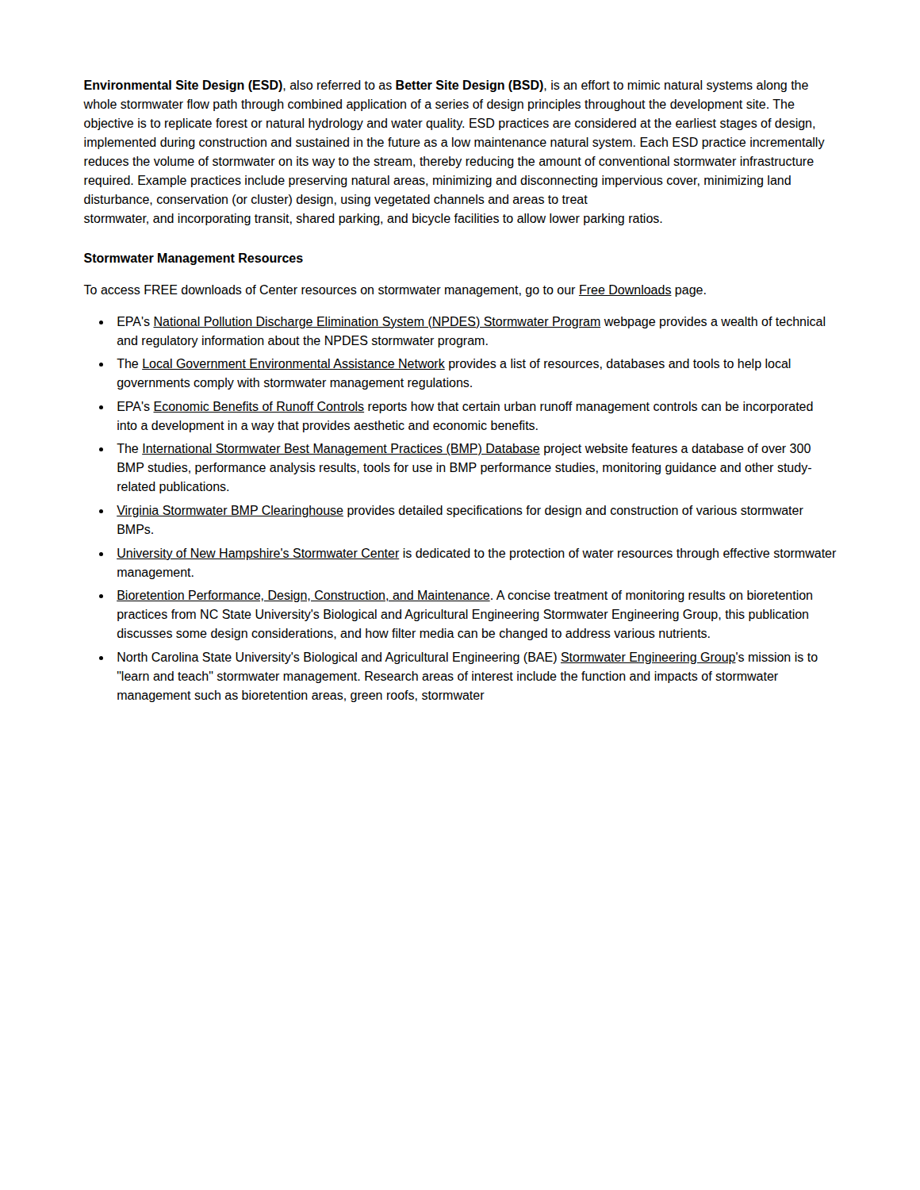Environmental Site Design (ESD), also referred to as Better Site Design (BSD), is an effort to mimic natural systems along the whole stormwater flow path through combined application of a series of design principles throughout the development site. The objective is to replicate forest or natural hydrology and water quality. ESD practices are considered at the earliest stages of design, implemented during construction and sustained in the future as a low maintenance natural system. Each ESD practice incrementally reduces the volume of stormwater on its way to the stream, thereby reducing the amount of conventional stormwater infrastructure required. Example practices include preserving natural areas, minimizing and disconnecting impervious cover, minimizing land disturbance, conservation (or cluster) design, using vegetated channels and areas to treat
stormwater, and incorporating transit, shared parking, and bicycle facilities to allow lower parking ratios.
Stormwater Management Resources
To access FREE downloads of Center resources on stormwater management, go to our Free Downloads page.
EPA's National Pollution Discharge Elimination System (NPDES) Stormwater Program webpage provides a wealth of technical and regulatory information about the NPDES stormwater program.
The Local Government Environmental Assistance Network provides a list of resources, databases and tools to help local governments comply with stormwater management regulations.
EPA's Economic Benefits of Runoff Controls reports how that certain urban runoff management controls can be incorporated into a development in a way that provides aesthetic and economic benefits.
The International Stormwater Best Management Practices (BMP) Database project website features a database of over 300 BMP studies, performance analysis results, tools for use in BMP performance studies, monitoring guidance and other study-related publications.
Virginia Stormwater BMP Clearinghouse provides detailed specifications for design and construction of various stormwater BMPs.
University of New Hampshire's Stormwater Center is dedicated to the protection of water resources through effective stormwater management.
Bioretention Performance, Design, Construction, and Maintenance. A concise treatment of monitoring results on bioretention practices from NC State University's Biological and Agricultural Engineering Stormwater Engineering Group, this publication discusses some design considerations, and how filter media can be changed to address various nutrients.
North Carolina State University's Biological and Agricultural Engineering (BAE) Stormwater Engineering Group's mission is to "learn and teach" stormwater management. Research areas of interest include the function and impacts of stormwater management such as bioretention areas, green roofs, stormwater